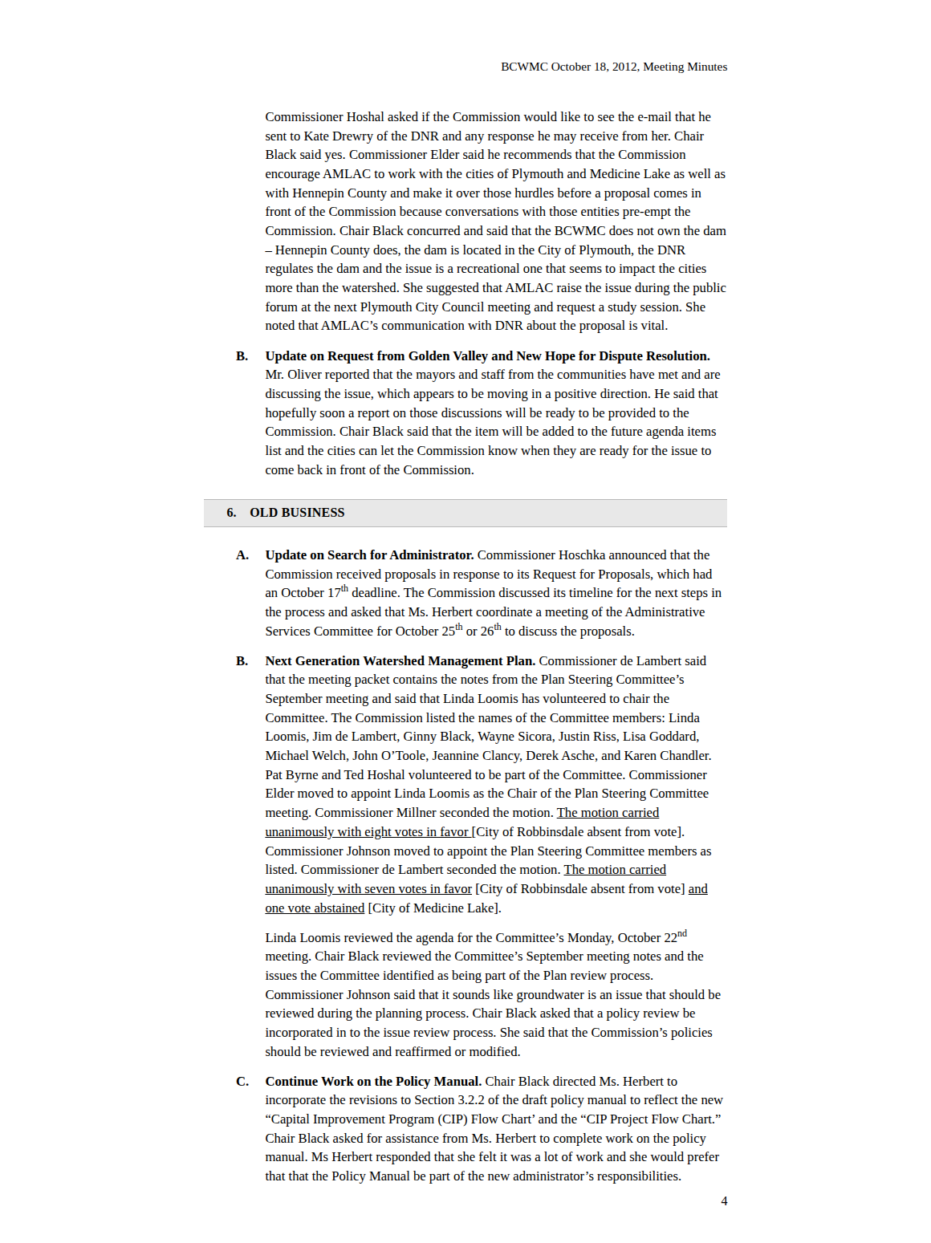BCWMC October 18, 2012, Meeting Minutes
Commissioner Hoshal asked if the Commission would like to see the e-mail that he sent to Kate Drewry of the DNR and any response he may receive from her. Chair Black said yes. Commissioner Elder said he recommends that the Commission encourage AMLAC to work with the cities of Plymouth and Medicine Lake as well as with Hennepin County and make it over those hurdles before a proposal comes in front of the Commission because conversations with those entities pre-empt the Commission. Chair Black concurred and said that the BCWMC does not own the dam – Hennepin County does, the dam is located in the City of Plymouth, the DNR regulates the dam and the issue is a recreational one that seems to impact the cities more than the watershed. She suggested that AMLAC raise the issue during the public forum at the next Plymouth City Council meeting and request a study session. She noted that AMLAC’s communication with DNR about the proposal is vital.
B. Update on Request from Golden Valley and New Hope for Dispute Resolution. Mr. Oliver reported that the mayors and staff from the communities have met and are discussing the issue, which appears to be moving in a positive direction. He said that hopefully soon a report on those discussions will be ready to be provided to the Commission. Chair Black said that the item will be added to the future agenda items list and the cities can let the Commission know when they are ready for the issue to come back in front of the Commission.
6. OLD BUSINESS
A. Update on Search for Administrator. Commissioner Hoschka announced that the Commission received proposals in response to its Request for Proposals, which had an October 17th deadline. The Commission discussed its timeline for the next steps in the process and asked that Ms. Herbert coordinate a meeting of the Administrative Services Committee for October 25th or 26th to discuss the proposals.
B. Next Generation Watershed Management Plan. Commissioner de Lambert said that the meeting packet contains the notes from the Plan Steering Committee’s September meeting and said that Linda Loomis has volunteered to chair the Committee. The Commission listed the names of the Committee members: Linda Loomis, Jim de Lambert, Ginny Black, Wayne Sicora, Justin Riss, Lisa Goddard, Michael Welch, John O’Toole, Jeannine Clancy, Derek Asche, and Karen Chandler. Pat Byrne and Ted Hoshal volunteered to be part of the Committee. Commissioner Elder moved to appoint Linda Loomis as the Chair of the Plan Steering Committee meeting. Commissioner Millner seconded the motion. The motion carried unanimously with eight votes in favor [City of Robbinsdale absent from vote]. Commissioner Johnson moved to appoint the Plan Steering Committee members as listed. Commissioner de Lambert seconded the motion. The motion carried unanimously with seven votes in favor [City of Robbinsdale absent from vote] and one vote abstained [City of Medicine Lake].
Linda Loomis reviewed the agenda for the Committee’s Monday, October 22nd meeting. Chair Black reviewed the Committee’s September meeting notes and the issues the Committee identified as being part of the Plan review process. Commissioner Johnson said that it sounds like groundwater is an issue that should be reviewed during the planning process. Chair Black asked that a policy review be incorporated in to the issue review process. She said that the Commission’s policies should be reviewed and reaffirmed or modified.
C. Continue Work on the Policy Manual. Chair Black directed Ms. Herbert to incorporate the revisions to Section 3.2.2 of the draft policy manual to reflect the new “Capital Improvement Program (CIP) Flow Chart’ and the “CIP Project Flow Chart.” Chair Black asked for assistance from Ms. Herbert to complete work on the policy manual. Ms Herbert responded that she felt it was a lot of work and she would prefer that that the Policy Manual be part of the new administrator’s responsibilities.
4